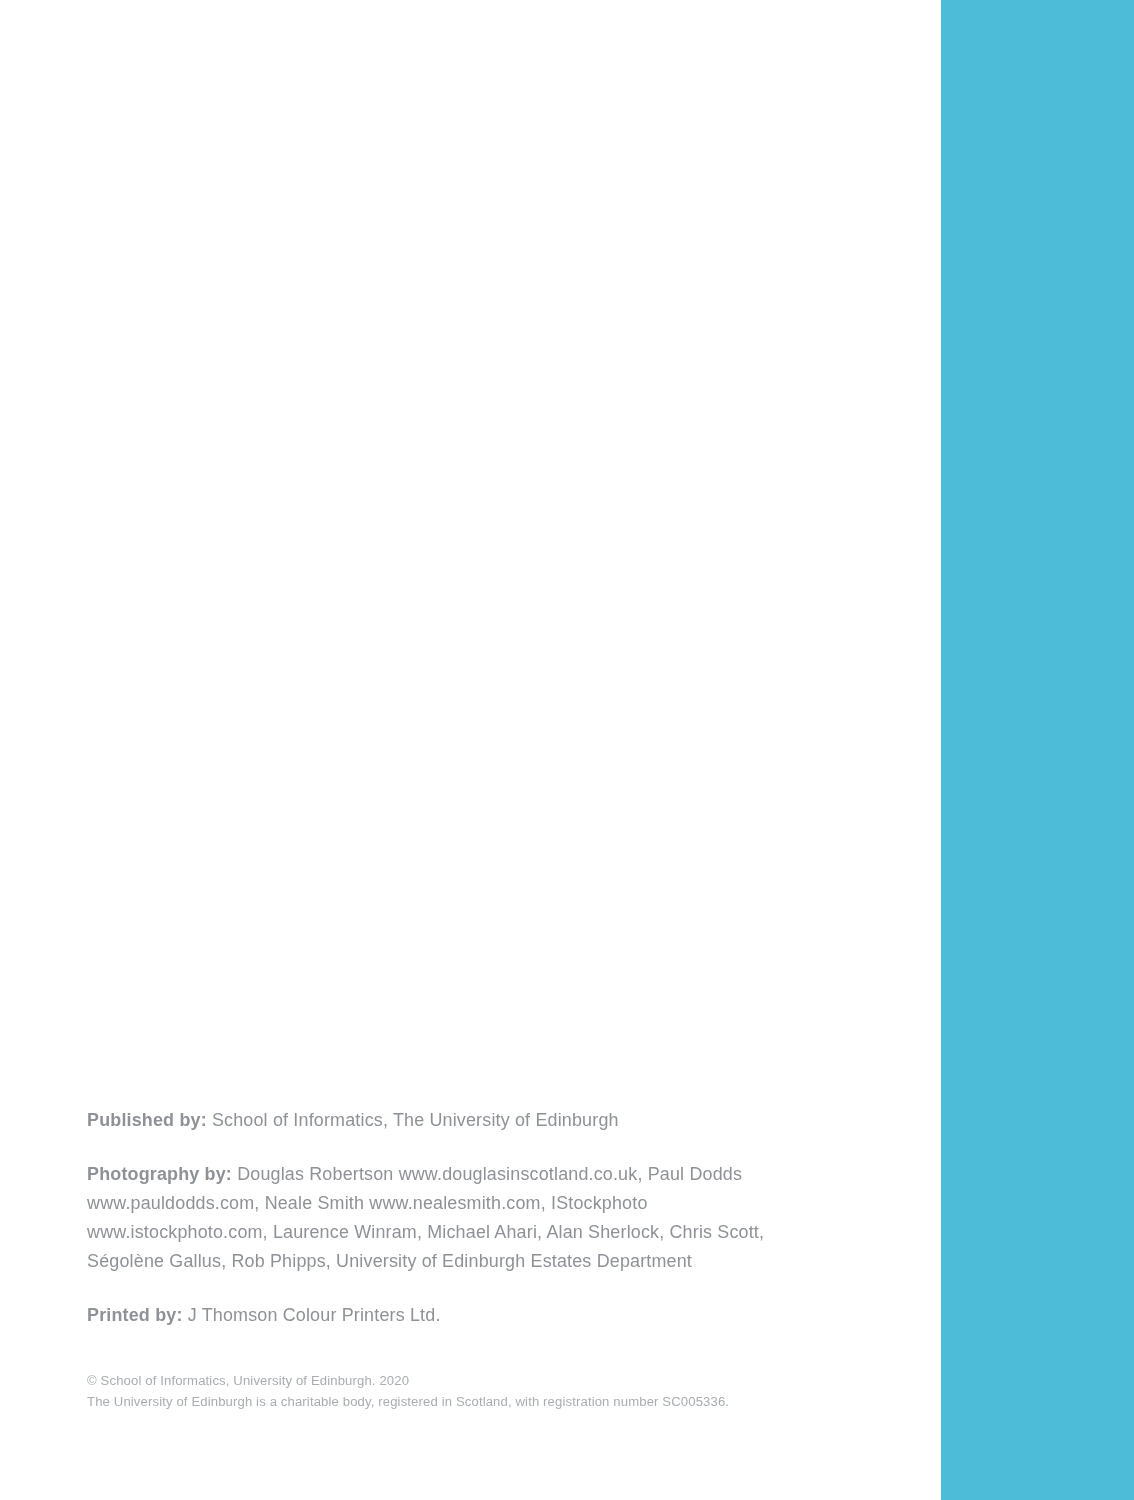Published by: School of Informatics, The University of Edinburgh
Photography by: Douglas Robertson www.douglasinscotland.co.uk, Paul Dodds www.pauldodds.com, Neale Smith www.nealesmith.com, IStockphoto www.istockphoto.com, Laurence Winram, Michael Ahari, Alan Sherlock, Chris Scott, Ségolène Gallus, Rob Phipps, University of Edinburgh Estates Department
Printed by: J Thomson Colour Printers Ltd.
© School of Informatics, University of Edinburgh. 2020
The University of Edinburgh is a charitable body, registered in Scotland, with registration number SC005336.